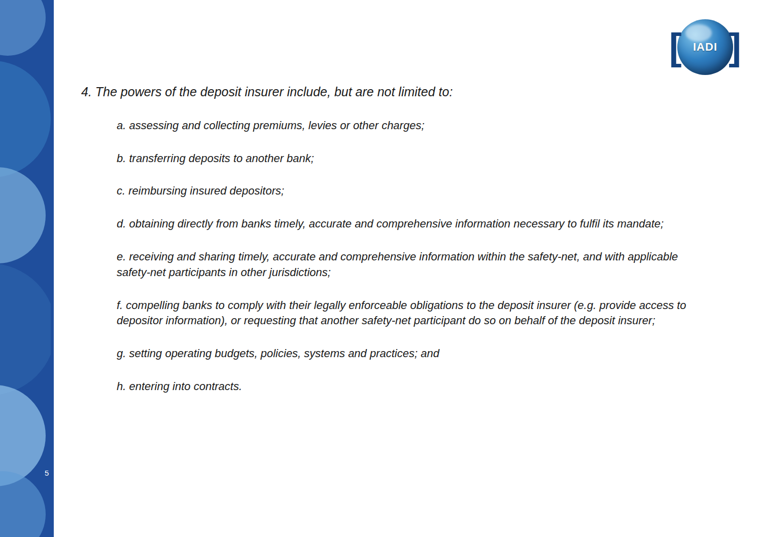[ IADI ]
4. The powers of the deposit insurer include, but are not limited to:
a. assessing and collecting premiums, levies or other charges;
b. transferring deposits to another bank;
c. reimbursing insured depositors;
d. obtaining directly from banks timely, accurate and comprehensive information necessary to fulfil its mandate;
e. receiving and sharing timely, accurate and comprehensive information within the safety-net, and with applicable safety-net participants in other jurisdictions;
f. compelling banks to comply with their legally enforceable obligations to the deposit insurer (e.g. provide access to depositor information), or requesting that another safety-net participant do so on behalf of the deposit insurer;
g. setting operating budgets, policies, systems and practices; and
h. entering into contracts.
5